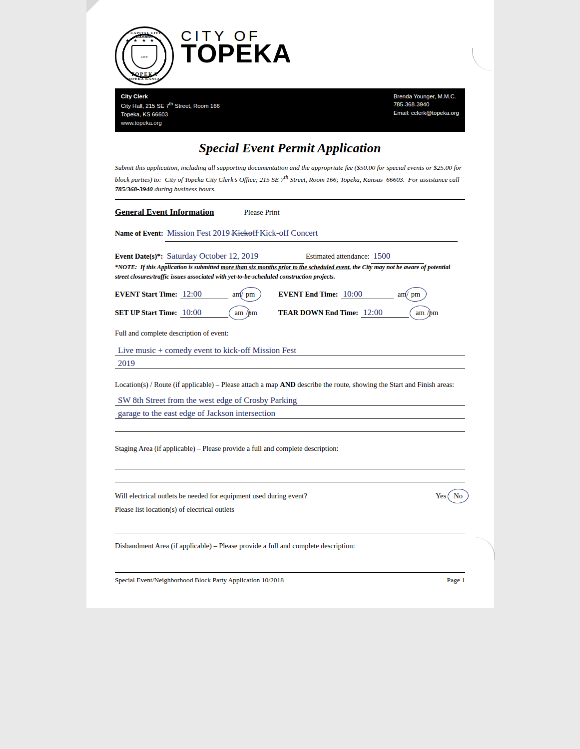The Capital City of Kansas
GOLDEN
★ ★ ★ ★ ★
CITY
TOPEKA
Topeka Kansas
CITY OF
TOPEKA
City Clerk
City Hall, 215 SE 7th Street, Room 166
Topeka, KS 66603
www.topeka.org
Brenda Younger, M.M.C.
785-368-3940
Email: cclerk@topeka.org
Special Event Permit Application
Submit this application, including all supporting documentation and the appropriate fee ($50.00 for special events or $25.00 for block parties) to: City of Topeka City Clerk’s Office; 215 SE 7th Street, Room 166; Topeka, Kansas 66603. For assistance call 785/368-3940 during business hours.
General Event Information
Please Print
Name of Event: Mission Fest 2019 Kickoff Kick-off Concert
Event Date(s)*: Saturday October 12, 2019 Estimated attendance: 1500
*NOTE: If this Application is submitted more than six months prior to the scheduled event, the City may not be aware of potential street closures/traffic issues associated with yet-to-be-scheduled construction projects.
EVENT Start Time: 12:00 am/pm
EVENT End Time: 10:00 am/pm
SET UP Start Time: 10:00 am/pm
TEAR DOWN End Time: 12:00 am/pm
Full and complete description of event:
Live music + comedy event to kick-off Mission Fest
2019
Location(s) / Route (if applicable) – Please attach a map AND describe the route, showing the Start and Finish areas:
SW 8th Street from the west edge of Crosby Parking
garage to the east edge of Jackson intersection
Staging Area (if applicable) – Please provide a full and complete description:
Will electrical outlets be needed for equipment used during event? Yes No
Please list location(s) of electrical outlets
Disbandment Area (if applicable) – Please provide a full and complete description:
Special Event/Neighborhood Block Party Application 10/2018
Page 1